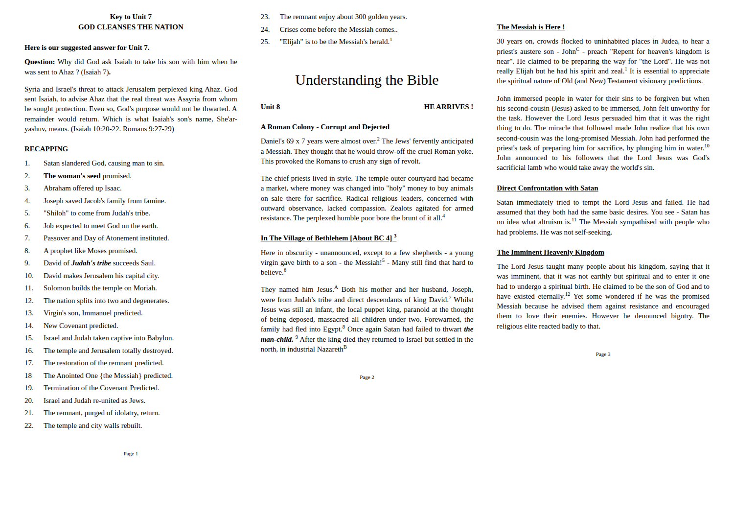Key to Unit 7
GOD CLEANSES THE NATION
Here is our suggested answer for Unit 7.
Question: Why did God ask Isaiah to take his son with him when he was sent to Ahaz ? (Isaiah 7).
Syria and Israel's threat to attack Jerusalem perplexed king Ahaz. God sent Isaiah, to advise Ahaz that the real threat was Assyria from whom he sought protection. Even so, God's purpose would not be thwarted. A remainder would return. Which is what Isaiah's son's name, She'ar-yashuv, means. (Isaiah 10:20-22. Romans 9:27-29)
RECAPPING
Satan slandered God, causing man to sin.
The woman's seed promised.
Abraham offered up Isaac.
Joseph saved Jacob's family from famine.
"Shiloh" to come from Judah's tribe.
Job expected to meet God on the earth.
Passover and Day of Atonement instituted.
A prophet like Moses promised.
David of Judah's tribe succeeds Saul.
David makes Jerusalem his capital city.
Solomon builds the temple on Moriah.
The nation splits into two and degenerates.
Virgin's son, Immanuel predicted.
New Covenant predicted.
Israel and Judah taken captive into Babylon.
The temple and Jerusalem totally destroyed.
The restoration of the remnant predicted.
The Anointed One {the Messiah} predicted.
Termination of the Covenant Predicted.
Israel and Judah re-united as Jews.
The remnant, purged of idolatry, return.
The temple and city walls rebuilt.
Page 1
23. The remnant enjoy about 300 golden years.
24. Crises come before the Messiah comes..
25."Elijah" is to be the Messiah's herald.1
Understanding the Bible
Unit 8 HE ARRIVES !
A Roman Colony - Corrupt and Dejected
Daniel's 69 x 7 years were almost over.2 The Jews' fervently anticipated a Messiah. They thought that he would throw-off the cruel Roman yoke. This provoked the Romans to crush any sign of revolt.
The chief priests lived in style. The temple outer courtyard had became a market, where money was changed into "holy" money to buy animals on sale there for sacrifice. Radical religious leaders, concerned with outward observance, lacked compassion. Zealots agitated for armed resistance. The perplexed humble poor bore the brunt of it all.4
In The Village of Bethlehem [About BC 4] 3
Here in obscurity - unannounced, except to a few shepherds - a young virgin gave birth to a son - the Messiah!5 - Many still find that hard to believe.6
They named him Jesus.A Both his mother and her husband, Joseph, were from Judah's tribe and direct descendants of king David.7 Whilst Jesus was still an infant, the local puppet king, paranoid at the thought of being deposed, massacred all children under two. Forewarned, the family had fled into Egypt.8 Once again Satan had failed to thwart the man-child. 9 After the king died they returned to Israel but settled in the north, in industrial NazarethB
Page 2
The Messiah is Here !
30 years on, crowds flocked to uninhabited places in Judea, to hear a priest's austere son - JohnC - preach "Repent for heaven's kingdom is near". He claimed to be preparing the way for "the Lord". He was not really Elijah but he had his spirit and zeal.1 It is essential to appreciate the spiritual nature of Old (and New) Testament visionary predictions.
John immersed people in water for their sins to be forgiven but when his second-cousin (Jesus) asked to be immersed, John felt unworthy for the task. However the Lord Jesus persuaded him that it was the right thing to do. The miracle that followed made John realize that his own second-cousin was the long-promised Messiah. John had performed the priest's task of preparing him for sacrifice, by plunging him in water.10 John announced to his followers that the Lord Jesus was God's sacrificial lamb who would take away the world's sin.
Direct Confrontation with Satan
Satan immediately tried to tempt the Lord Jesus and failed. He had assumed that they both had the same basic desires. You see - Satan has no idea what altruism is.11 The Messiah sympathised with people who had problems. He was not self-seeking.
The Imminent Heavenly Kingdom
The Lord Jesus taught many people about his kingdom, saying that it was imminent, that it was not earthly but spiritual and to enter it one had to undergo a spiritual birth. He claimed to be the son of God and to have existed eternally.12 Yet some wondered if he was the promised Messiah because he advised them against resistance and encouraged them to love their enemies. However he denounced bigotry. The religious elite reacted badly to that.
Page 3